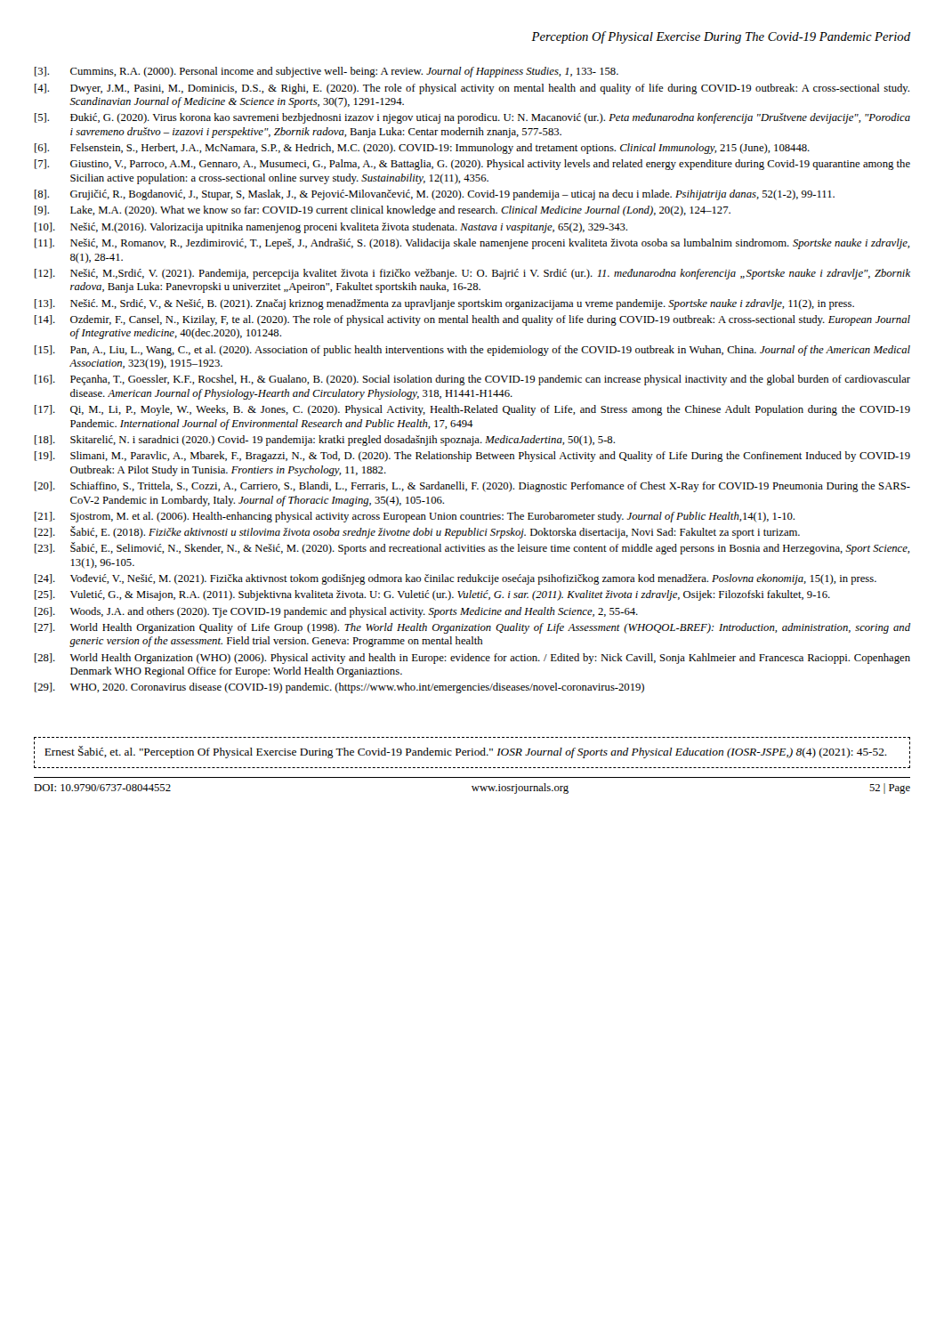Perception Of Physical Exercise During The Covid-19 Pandemic Period
[3]. Cummins, R.A. (2000). Personal income and subjective well- being: A review. Journal of Happiness Studies, 1, 133- 158.
[4]. Dwyer, J.M., Pasini, M., Dominicis, D.S., & Righi, E. (2020). The role of physical activity on mental health and quality of life during COVID-19 outbreak: A cross-sectional study. Scandinavian Journal of Medicine & Science in Sports, 30(7), 1291-1294.
[5]. Đukić, G. (2020). Virus korona kao savremeni bezbjednosni izazov i njegov uticaj na porodicu. U: N. Macanović (ur.). Peta međunarodna konferencija "Društvene devijacije", "Porodica i savremeno društvo – izazovi i perspektive", Zbornik radova, Banja Luka: Centar modernih znanja, 577-583.
[6]. Felsenstein, S., Herbert, J.A., McNamara, S.P., & Hedrich, M.C. (2020). COVID-19: Immunology and tretament options. Clinical Immunology, 215 (June), 108448.
[7]. Giustino, V., Parroco, A.M., Gennaro, A., Musumeci, G., Palma, A., & Battaglia, G. (2020). Physical activity levels and related energy expenditure during Covid-19 quarantine among the Sicilian active population: a cross-sectional online survey study. Sustainability, 12(11), 4356.
[8]. Grujičić, R., Bogdanović, J., Stupar, S, Maslak, J., & Pejović-Milovančević, M. (2020). Covid-19 pandemija – uticaj na decu i mlade. Psihijatrija danas, 52(1-2), 99-111.
[9]. Lake, M.A. (2020). What we know so far: COVID-19 current clinical knowledge and research. Clinical Medicine Journal (Lond), 20(2), 124–127.
[10]. Nešić, M.(2016). Valorizacija upitnika namenjenog proceni kvaliteta života studenata. Nastava i vaspitanje, 65(2), 329-343.
[11]. Nešić, M., Romanov, R., Jezdimirović, T., Lepeš, J., Andrašić, S. (2018). Validacija skale namenjene proceni kvaliteta života osoba sa lumbalnim sindromom. Sportske nauke i zdravlje, 8(1), 28-41.
[12]. Nešić, M.,Srdić, V. (2021). Pandemija, percepcija kvalitet života i fizičko vežbanje. U: O. Bajrić i V. Srdić (ur.). 11. međunarodna konferencija „Sportske nauke i zdravlje", Zbornik radova, Banja Luka: Panevropski u univerzitet „Apeiron", Fakultet sportskih nauka, 16-28.
[13]. Nešić. M., Srdić, V., & Nešić, B. (2021). Značaj kriznog menadžmenta za upravljanje sportskim organizacijama u vreme pandemije. Sportske nauke i zdravlje, 11(2), in press.
[14]. Ozdemir, F., Cansel, N., Kizilay, F, te al. (2020). The role of physical activity on mental health and quality of life during COVID-19 outbreak: A cross-sectional study. European Journal of Integrative medicine, 40(dec.2020), 101248.
[15]. Pan, A., Liu, L., Wang, C., et al. (2020). Association of public health interventions with the epidemiology of the COVID-19 outbreak in Wuhan, China. Journal of the American Medical Association, 323(19), 1915–1923.
[16]. Peçanha, T., Goessler, K.F., Rocshel, H., & Gualano, B. (2020). Social isolation during the COVID-19 pandemic can increase physical inactivity and the global burden of cardiovascular disease. American Journal of Physiology-Hearth and Circulatory Physiology, 318, H1441-H1446.
[17]. Qi, M., Li, P., Moyle, W., Weeks, B. & Jones, C. (2020). Physical Activity, Health-Related Quality of Life, and Stress among the Chinese Adult Population during the COVID-19 Pandemic. International Journal of Environmental Research and Public Health, 17, 6494
[18]. Skitarelić, N. i saradnici (2020.) Covid- 19 pandemija: kratki pregled dosadašnjih spoznaja. MedicaJadertina, 50(1), 5-8.
[19]. Slimani, M., Paravlic, A., Mbarek, F., Bragazzi, N., & Tod, D. (2020). The Relationship Between Physical Activity and Quality of Life During the Confinement Induced by COVID-19 Outbreak: A Pilot Study in Tunisia. Frontiers in Psychology, 11, 1882.
[20]. Schiaffino, S., Trittela, S., Cozzi, A., Carriero, S., Blandi, L., Ferraris, L., & Sardanelli, F. (2020). Diagnostic Perfomance of Chest X-Ray for COVID-19 Pneumonia During the SARS-CoV-2 Pandemic in Lombardy, Italy. Journal of Thoracic Imaging, 35(4), 105-106.
[21]. Sjostrom, M. et al. (2006). Health-enhancing physical activity across European Union countries: The Eurobarometer study. Journal of Public Health, 14(1), 1-10.
[22]. Šabić, E. (2018). Fizičke aktivnosti u stilovima života osoba srednje životne dobi u Republici Srpskoj. Doktorska disertacija, Novi Sad: Fakultet za sport i turizam.
[23]. Šabić, E., Selimović, N., Skender, N., & Nešić, M. (2020). Sports and recreational activities as the leisure time content of middle aged persons in Bosnia and Herzegovina, Sport Science, 13(1), 96-105.
[24]. Vođević, V., Nešić, M. (2021). Fizička aktivnost tokom godišnjeg odmora kao činilac redukcije osećaja psihofizičkog zamora kod menadžera. Poslovna ekonomija, 15(1), in press.
[25]. Vuletić, G., & Misajon, R.A. (2011). Subjektivna kvaliteta života. U: G. Vuletić (ur.). Vuletić, G. i sar. (2011). Kvalitet života i zdravlje, Osijek: Filozofski fakultet, 9-16.
[26]. Woods, J.A. and others (2020). Tje COVID-19 pandemic and physical activity. Sports Medicine and Health Science, 2, 55-64.
[27]. World Health Organization Quality of Life Group (1998). The World Health Organization Quality of Life Assessment (WHOQOL-BREF): Introduction, administration, scoring and generic version of the assessment. Field trial version. Geneva: Programme on mental health
[28]. World Health Organization (WHO) (2006). Physical activity and health in Europe: evidence for action. / Edited by: Nick Cavill, Sonja Kahlmeier and Francesca Racioppi. Copenhagen Denmark WHO Regional Office for Europe: World Health Organiaztions.
[29]. WHO, 2020. Coronavirus disease (COVID-19) pandemic. (https://www.who.int/emergencies/diseases/novel-coronavirus-2019)
Ernest Šabić, et. al. "Perception Of Physical Exercise During The Covid-19 Pandemic Period." IOSR Journal of Sports and Physical Education (IOSR-JSPE,) 8(4) (2021): 45-52.
DOI: 10.9790/6737-08044552
www.iosrjournals.org
52 | Page